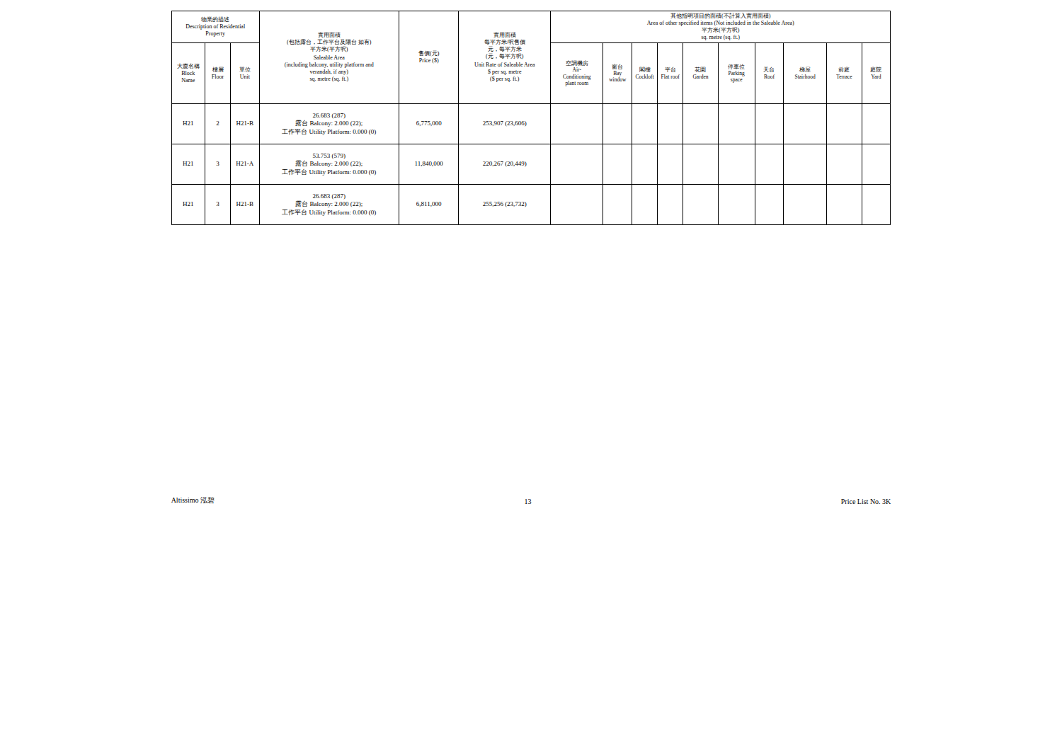| 物業的描述 Description of Residential Property | 實用面積 (包括露台，工作平台及陽台 如有) 平方米(平方呎) Saleable Area (including balcony, utility platform and verandah, if any) sq. metre (sq. ft.) | 售價(元) Price ($) | 實用面積 每平方米/呎售價 元，每平方米 (元，每平方呎) Unit Rate of Saleable Area $ per sq. metre ($ per sq. ft.) | 其他指明項目的面積(不計算入實用面積) Area of other specified items (Not included in the Saleable Area) 平方米(平方呎) sq. metre (sq. ft.) |
| --- | --- | --- | --- | --- |
| 大廈名稱 Block Name | 樓層 Floor | 單位 Unit | 空調機房 Air- Conditioning plant room | 窗台 Bay window | 閣樓 Cockloft | 平台 Flat roof | 花園 Garden | 停車位 Parking space | 天台 Roof | 梯屋 Stairhood | 前庭 Terrace | 庭院 Yard |
| H21 | 2 | H21-B | 26.683 (287) 露台 Balcony: 2.000 (22); 工作平台 Utility Platform: 0.000 (0) | 6,775,000 | 253,907 (23,606) | | | | | | | | | | |
| H21 | 3 | H21-A | 53.753 (579) 露台 Balcony: 2.000 (22); 工作平台 Utility Platform: 0.000 (0) | 11,840,000 | 220,267 (20,449) | | | | | | | | | | |
| H21 | 3 | H21-B | 26.683 (287) 露台 Balcony: 2.000 (22); 工作平台 Utility Platform: 0.000 (0) | 6,811,000 | 255,256 (23,732) | | | | | | | | | | |
Altissimo 泓碧
13
Price List No. 3K